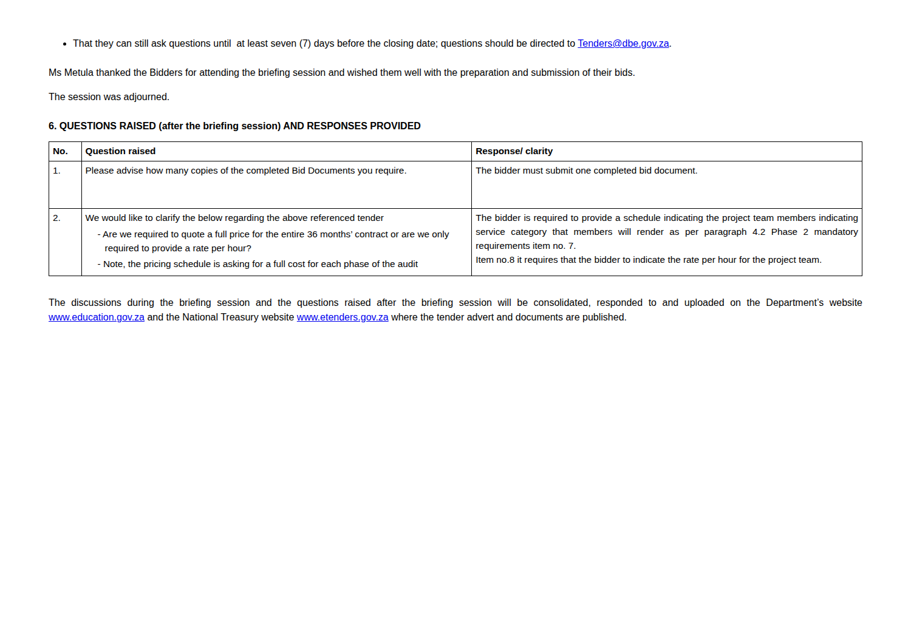That they can still ask questions until at least seven (7) days before the closing date; questions should be directed to Tenders@dbe.gov.za.
Ms Metula thanked the Bidders for attending the briefing session and wished them well with the preparation and submission of their bids.
The session was adjourned.
6. QUESTIONS RAISED (after the briefing session) AND RESPONSES PROVIDED
| No. | Question raised | Response/ clarity |
| --- | --- | --- |
| 1. | Please advise how many copies of the completed Bid Documents you require. | The bidder must submit one completed bid document. |
| 2. | We would like to clarify the below regarding the above referenced tender Are we required to quote a full price for the entire 36 months’ contract or are we only required to provide a rate per hour? Note, the pricing schedule is asking for a full cost for each phase of the audit | The bidder is required to provide a schedule indicating the project team members indicating service category that members will render as per paragraph 4.2 Phase 2 mandatory requirements item no. 7. Item no.8 it requires that the bidder to indicate the rate per hour for the project team. |
The discussions during the briefing session and the questions raised after the briefing session will be consolidated, responded to and uploaded on the Department’s website www.education.gov.za and the National Treasury website www.etenders.gov.za where the tender advert and documents are published.